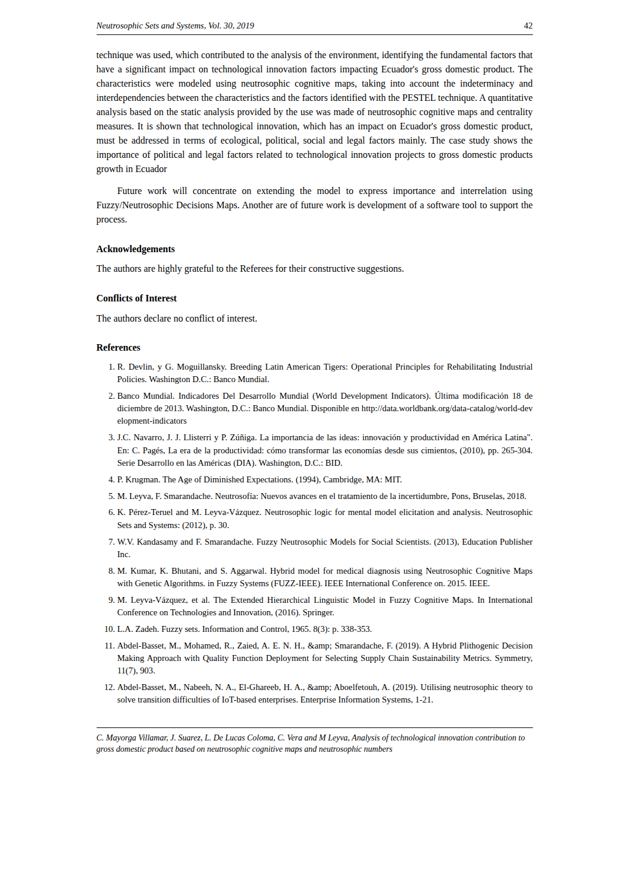Neutrosophic Sets and Systems, Vol. 30, 2019 42
technique was used, which contributed to the analysis of the environment, identifying the fundamental factors that have a significant impact on technological innovation factors impacting Ecuador's gross domestic product. The characteristics were modeled using neutrosophic cognitive maps, taking into account the indeterminacy and interdependencies between the characteristics and the factors identified with the PESTEL technique. A quantitative analysis based on the static analysis provided by the use was made of neutrosophic cognitive maps and centrality measures. It is shown that technological innovation, which has an impact on Ecuador's gross domestic product, must be addressed in terms of ecological, political, social and legal factors mainly. The case study shows the importance of political and legal factors related to technological innovation projects to gross domestic products growth in Ecuador
Future work will concentrate on extending the model to express importance and interrelation using Fuzzy/Neutrosophic Decisions Maps. Another are of future work is development of a software tool to support the process.
Acknowledgements
The authors are highly grateful to the Referees for their constructive suggestions.
Conflicts of Interest
The authors declare no conflict of interest.
References
R. Devlin, y G. Moguillansky. Breeding Latin American Tigers: Operational Principles for Rehabilitating Industrial Policies. Washington D.C.: Banco Mundial.
Banco Mundial. Indicadores Del Desarrollo Mundial (World Development Indicators). Última modificación 18 de diciembre de 2013. Washington, D.C.: Banco Mundial. Disponible en http://data.worldbank.org/data-catalog/world-development-indicators
J.C. Navarro, J. J. Llisterri y P. Zúñiga. La importancia de las ideas: innovación y productividad en América Latina". En: C. Pagés, La era de la productividad: cómo transformar las economías desde sus cimientos, (2010), pp. 265-304. Serie Desarrollo en las Américas (DIA). Washington, D.C.: BID.
P. Krugman. The Age of Diminished Expectations. (1994), Cambridge, MA: MIT.
M. Leyva, F. Smarandache. Neutrosofía: Nuevos avances en el tratamiento de la incertidumbre, Pons, Bruselas, 2018.
K. Pérez-Teruel and M. Leyva-Vázquez. Neutrosophic logic for mental model elicitation and analysis. Neutrosophic Sets and Systems: (2012), p. 30.
W.V. Kandasamy and F. Smarandache. Fuzzy Neutrosophic Models for Social Scientists. (2013), Education Publisher Inc.
M. Kumar, K. Bhutani, and S. Aggarwal. Hybrid model for medical diagnosis using Neutrosophic Cognitive Maps with Genetic Algorithms. in Fuzzy Systems (FUZZ-IEEE). IEEE International Conference on. 2015. IEEE.
M. Leyva-Vázquez, et al. The Extended Hierarchical Linguistic Model in Fuzzy Cognitive Maps. In International Conference on Technologies and Innovation, (2016). Springer.
L.A. Zadeh. Fuzzy sets. Information and Control, 1965. 8(3): p. 338-353.
Abdel-Basset, M., Mohamed, R., Zaied, A. E. N. H., &amp; Smarandache, F. (2019). A Hybrid Plithogenic Decision Making Approach with Quality Function Deployment for Selecting Supply Chain Sustainability Metrics. Symmetry, 11(7), 903.
Abdel-Basset, M., Nabeeh, N. A., El-Ghareeb, H. A., &amp; Aboelfetouh, A. (2019). Utilising neutrosophic theory to solve transition difficulties of IoT-based enterprises. Enterprise Information Systems, 1-21.
C. Mayorga Villamar, J. Suarez, L. De Lucas Coloma, C. Vera and M Leyva, Analysis of technological innovation contribution to gross domestic product based on neutrosophic cognitive maps and neutrosophic numbers